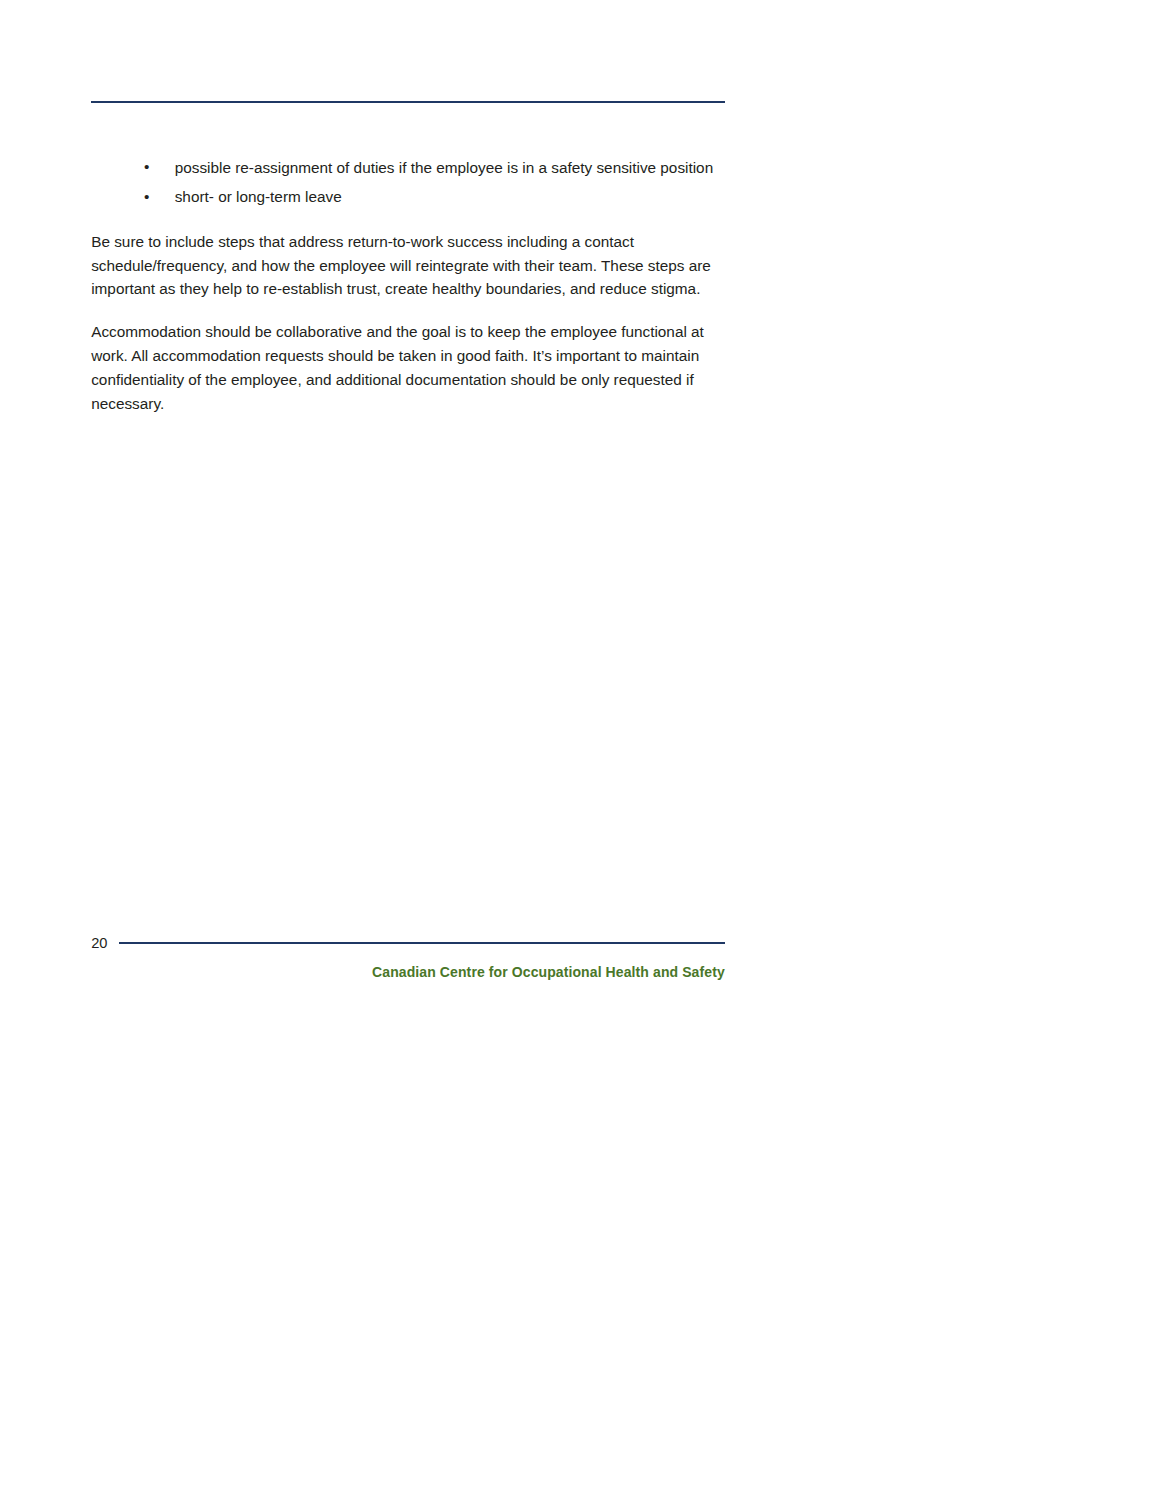possible re-assignment of duties if the employee is in a safety sensitive position
short- or long-term leave
Be sure to include steps that address return-to-work success including a contact schedule/frequency, and how the employee will reintegrate with their team. These steps are important as they help to re-establish trust, create healthy boundaries, and reduce stigma.
Accommodation should be collaborative and the goal is to keep the employee functional at work. All accommodation requests should be taken in good faith. It’s important to maintain confidentiality of the employee, and additional documentation should be only requested if necessary.
20
Canadian Centre for Occupational Health and Safety